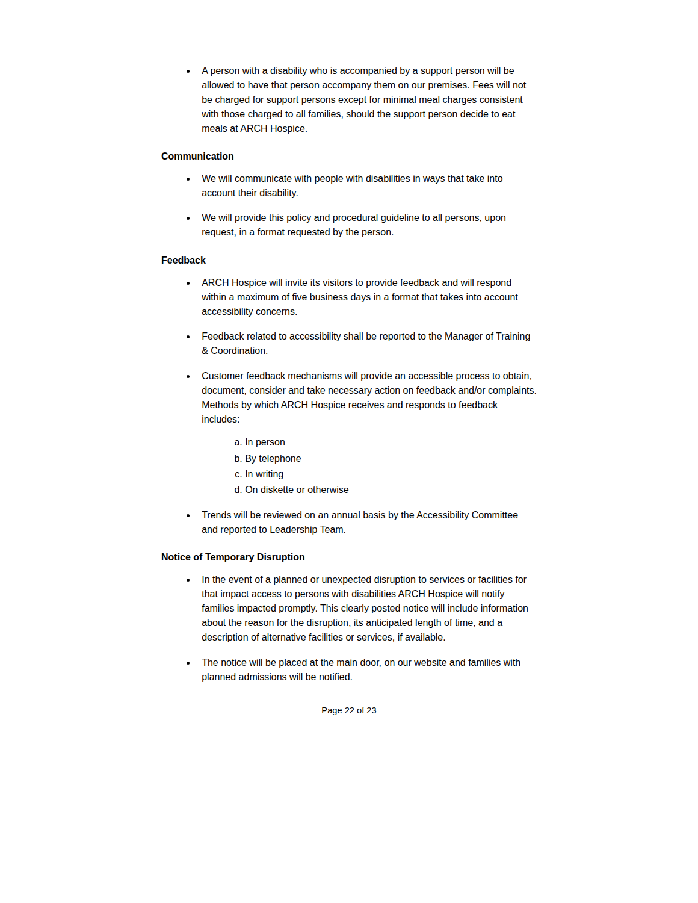A person with a disability who is accompanied by a support person will be allowed to have that person accompany them on our premises. Fees will not be charged for support persons except for minimal meal charges consistent with those charged to all families, should the support person decide to eat meals at ARCH Hospice.
Communication
We will communicate with people with disabilities in ways that take into account their disability.
We will provide this policy and procedural guideline to all persons, upon request, in a format requested by the person.
Feedback
ARCH Hospice will invite its visitors to provide feedback and will respond within a maximum of five business days in a format that takes into account accessibility concerns.
Feedback related to accessibility shall be reported to the Manager of Training & Coordination.
Customer feedback mechanisms will provide an accessible process to obtain, document, consider and take necessary action on feedback and/or complaints. Methods by which ARCH Hospice receives and responds to feedback includes:
In person
By telephone
In writing
On diskette or otherwise
Trends will be reviewed on an annual basis by the Accessibility Committee and reported to Leadership Team.
Notice of Temporary Disruption
In the event of a planned or unexpected disruption to services or facilities for that impact access to persons with disabilities ARCH Hospice will notify families impacted promptly. This clearly posted notice will include information about the reason for the disruption, its anticipated length of time, and a description of alternative facilities or services, if available.
The notice will be placed at the main door, on our website and families with planned admissions will be notified.
Page 22 of 23